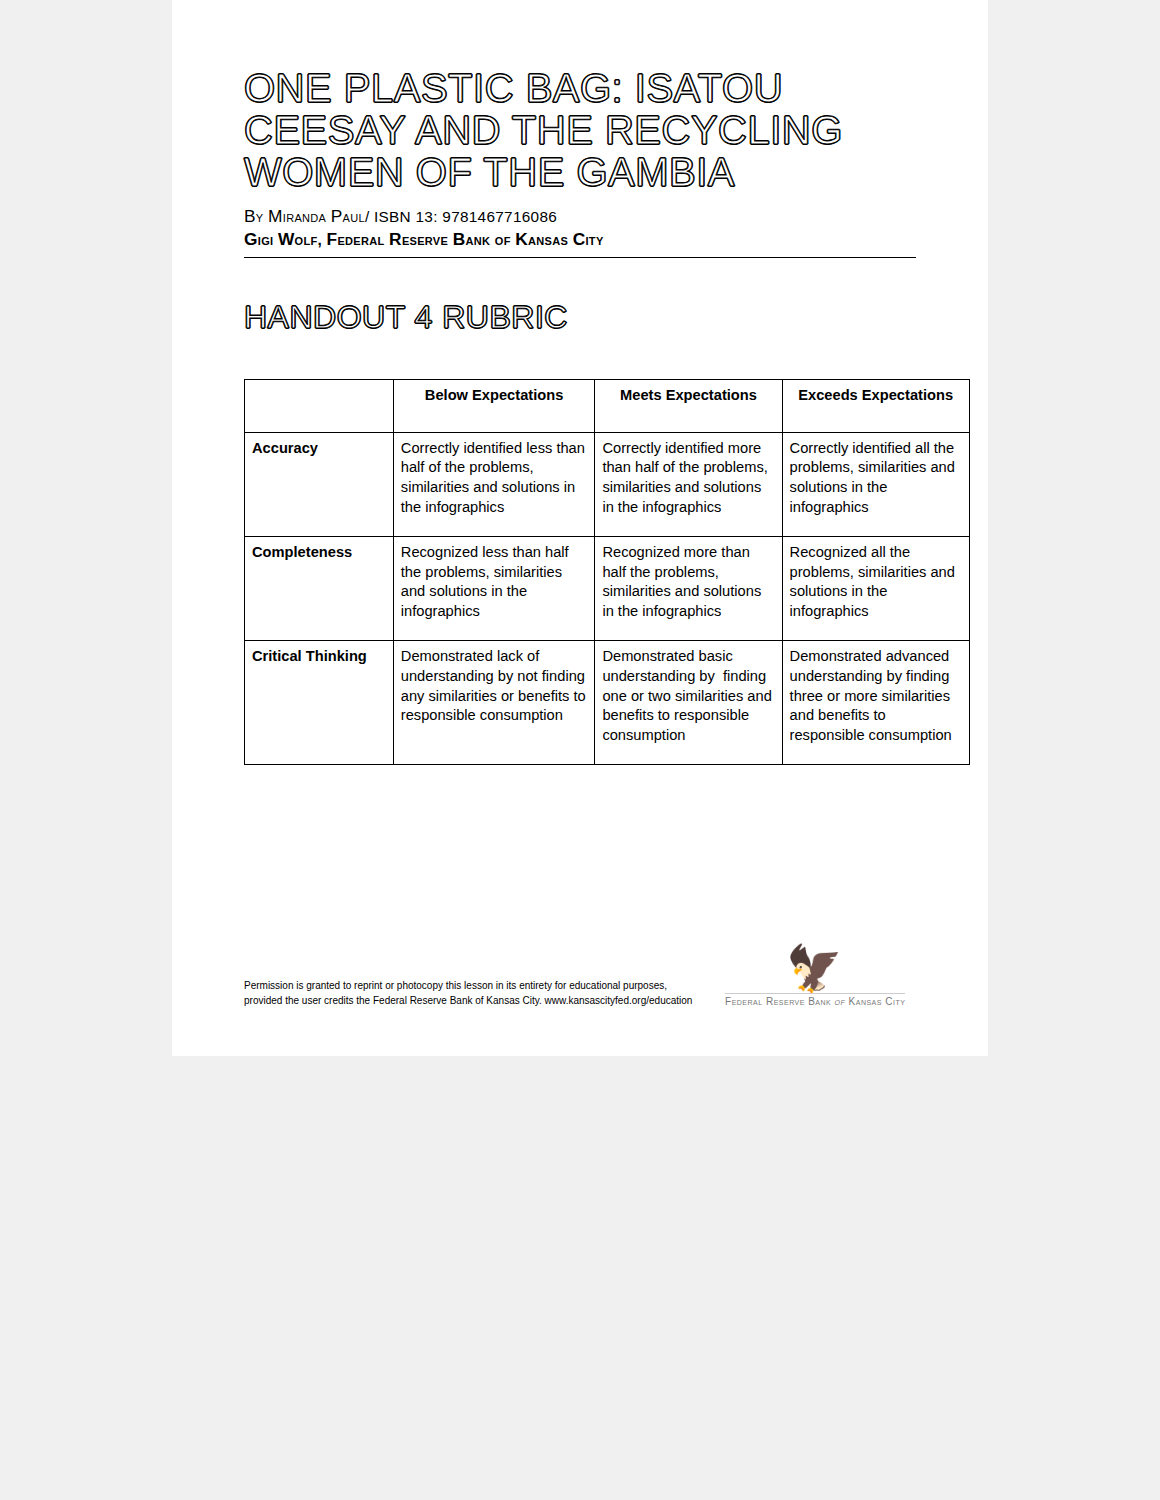One Plastic Bag: Isatou Ceesay and the Recycling Women of The Gambia
By Miranda Paul/ ISBN 13: 9781467716086
Gigi Wolf, Federal Reserve Bank of Kansas City
Handout 4 Rubric
| | Below Expectations | Meets Expectations | Exceeds Expectations |
| --- | --- | --- | --- |
| Accuracy | Correctly identified less than half of the problems, similarities and solutions in the infographics | Correctly identified more than half of the problems, similarities and solutions in the infographics | Correctly identified all the problems, similarities and solutions in the infographics |
| Completeness | Recognized less than half the problems, similarities and solutions in the infographics | Recognized more than half the problems, similarities and solutions in the infographics | Recognized all the problems, similarities and solutions in the infographics |
| Critical Thinking | Demonstrated lack of understanding by not finding any similarities or benefits to responsible consumption | Demonstrated basic understanding by finding one or two similarities and benefits to responsible consumption | Demonstrated advanced understanding by finding three or more similarities and benefits to responsible consumption |
Permission is granted to reprint or photocopy this lesson in its entirety for educational purposes,
provided the user credits the Federal Reserve Bank of Kansas City. www.kansascityfed.org/education
🦅 Federal Reserve Bank of Kansas City